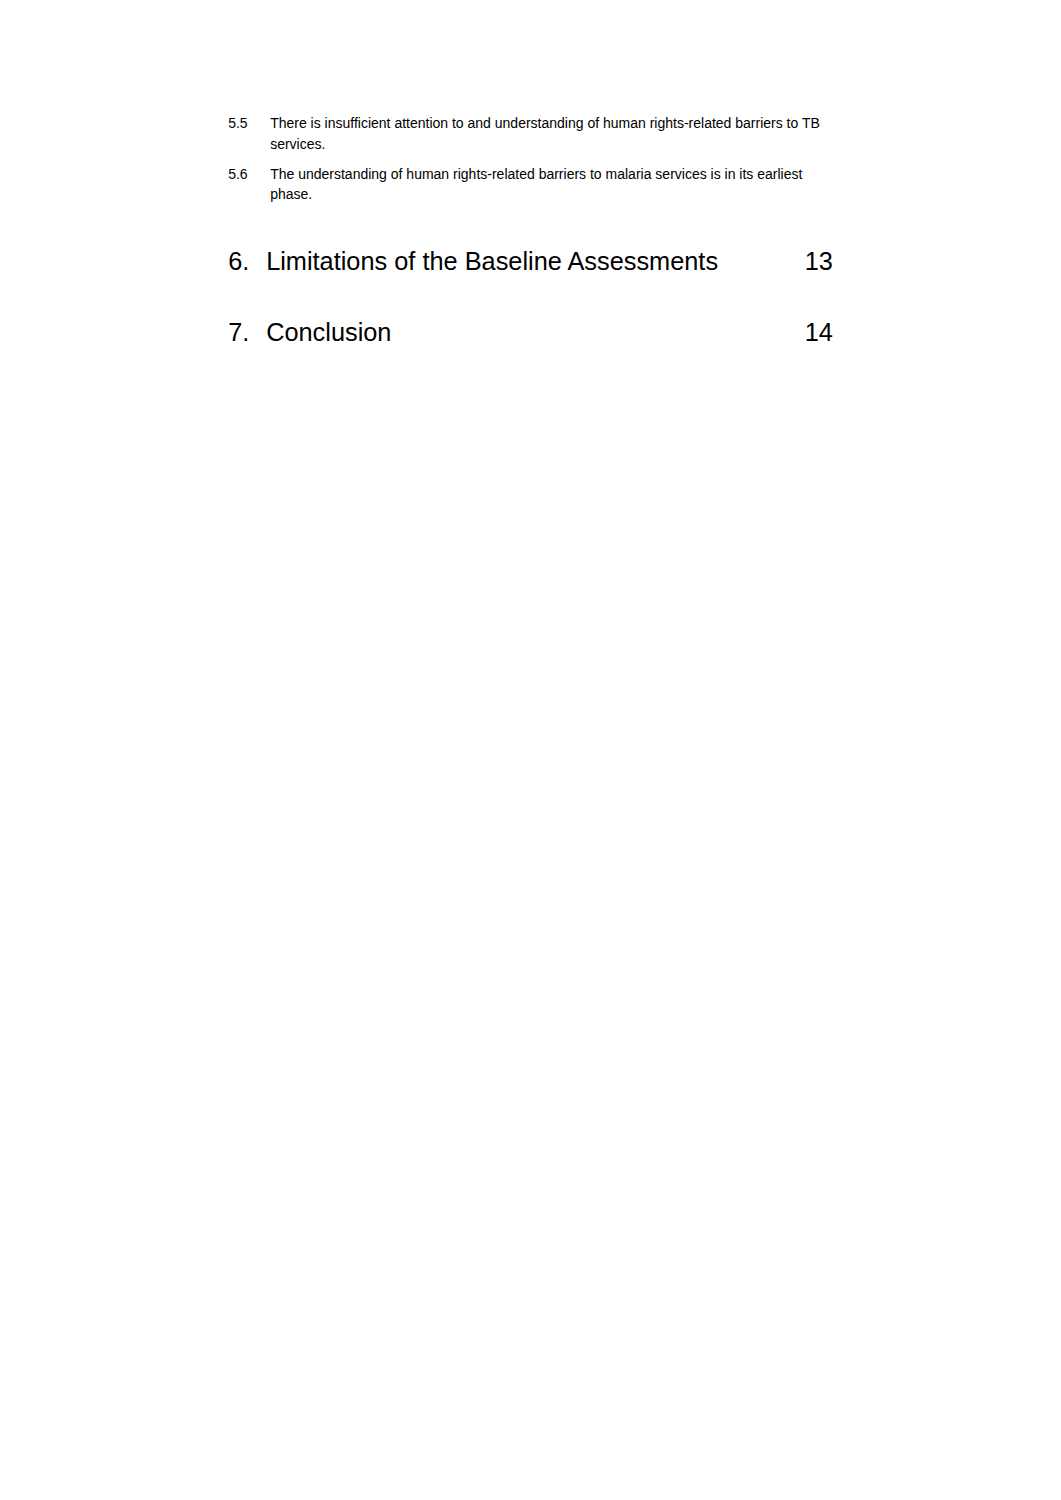5.5
There is insufficient attention to and understanding of human rights-related barriers to TB services.
5.6
The understanding of human rights-related barriers to malaria services is in its earliest phase.
6.
Limitations of the Baseline Assessments
13
7.
Conclusion
14